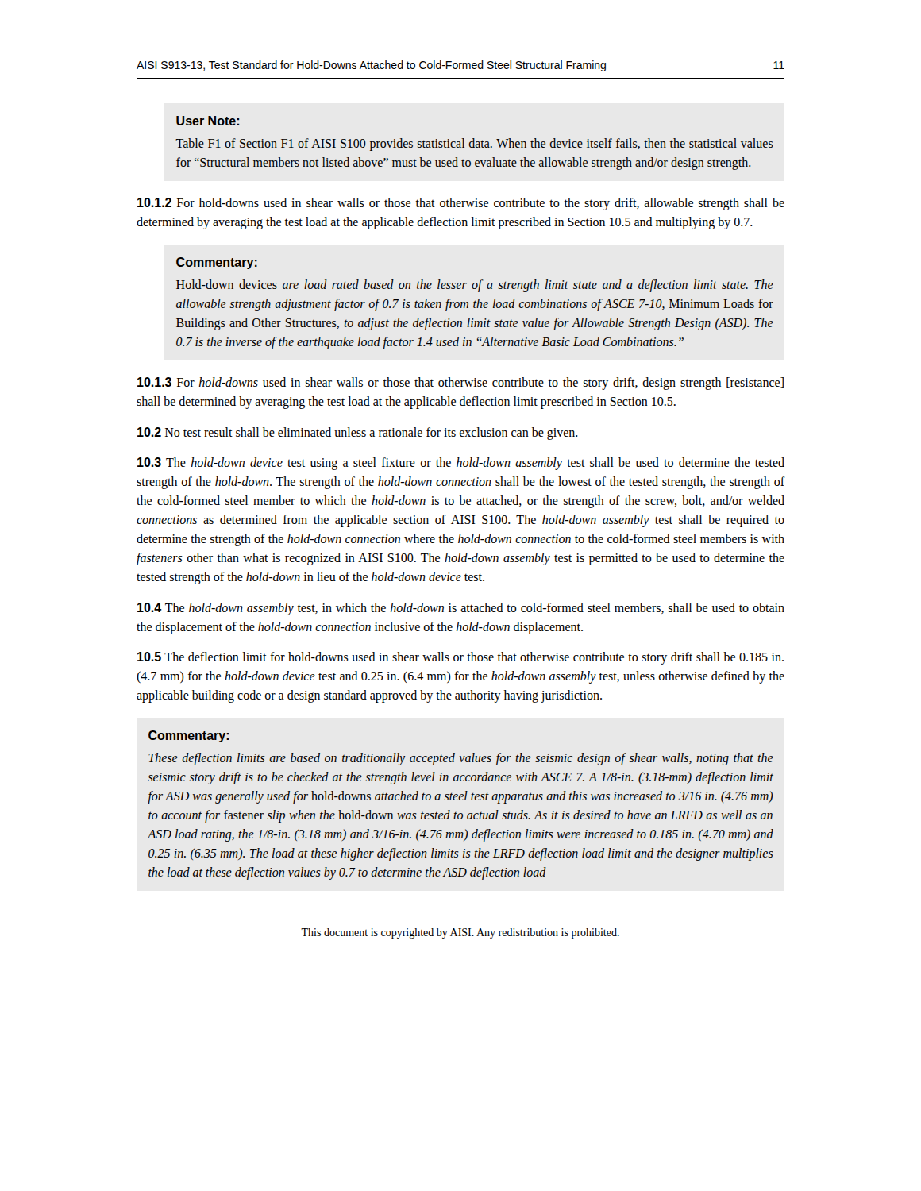AISI S913-13, Test Standard for Hold-Downs Attached to Cold-Formed Steel Structural Framing 11
User Note: Table F1 of Section F1 of AISI S100 provides statistical data. When the device itself fails, then the statistical values for “Structural members not listed above” must be used to evaluate the allowable strength and/or design strength.
10.1.2 For hold-downs used in shear walls or those that otherwise contribute to the story drift, allowable strength shall be determined by averaging the test load at the applicable deflection limit prescribed in Section 10.5 and multiplying by 0.7.
Commentary: Hold-down devices are load rated based on the lesser of a strength limit state and a deflection limit state. The allowable strength adjustment factor of 0.7 is taken from the load combinations of ASCE 7-10, Minimum Loads for Buildings and Other Structures, to adjust the deflection limit state value for Allowable Strength Design (ASD). The 0.7 is the inverse of the earthquake load factor 1.4 used in “Alternative Basic Load Combinations.”
10.1.3 For hold-downs used in shear walls or those that otherwise contribute to the story drift, design strength [resistance] shall be determined by averaging the test load at the applicable deflection limit prescribed in Section 10.5.
10.2 No test result shall be eliminated unless a rationale for its exclusion can be given.
10.3 The hold-down device test using a steel fixture or the hold-down assembly test shall be used to determine the tested strength of the hold-down. The strength of the hold-down connection shall be the lowest of the tested strength, the strength of the cold-formed steel member to which the hold-down is to be attached, or the strength of the screw, bolt, and/or welded connections as determined from the applicable section of AISI S100. The hold-down assembly test shall be required to determine the strength of the hold-down connection where the hold-down connection to the cold-formed steel members is with fasteners other than what is recognized in AISI S100. The hold-down assembly test is permitted to be used to determine the tested strength of the hold-down in lieu of the hold-down device test.
10.4 The hold-down assembly test, in which the hold-down is attached to cold-formed steel members, shall be used to obtain the displacement of the hold-down connection inclusive of the hold-down displacement.
10.5 The deflection limit for hold-downs used in shear walls or those that otherwise contribute to story drift shall be 0.185 in. (4.7 mm) for the hold-down device test and 0.25 in. (6.4 mm) for the hold-down assembly test, unless otherwise defined by the applicable building code or a design standard approved by the authority having jurisdiction.
Commentary: These deflection limits are based on traditionally accepted values for the seismic design of shear walls, noting that the seismic story drift is to be checked at the strength level in accordance with ASCE 7. A 1/8-in. (3.18-mm) deflection limit for ASD was generally used for hold-downs attached to a steel test apparatus and this was increased to 3/16 in. (4.76 mm) to account for fastener slip when the hold-down was tested to actual studs. As it is desired to have an LRFD as well as an ASD load rating, the 1/8-in. (3.18 mm) and 3/16-in. (4.76 mm) deflection limits were increased to 0.185 in. (4.70 mm) and 0.25 in. (6.35 mm). The load at these higher deflection limits is the LRFD deflection load limit and the designer multiplies the load at these deflection values by 0.7 to determine the ASD deflection load
This document is copyrighted by AISI. Any redistribution is prohibited.